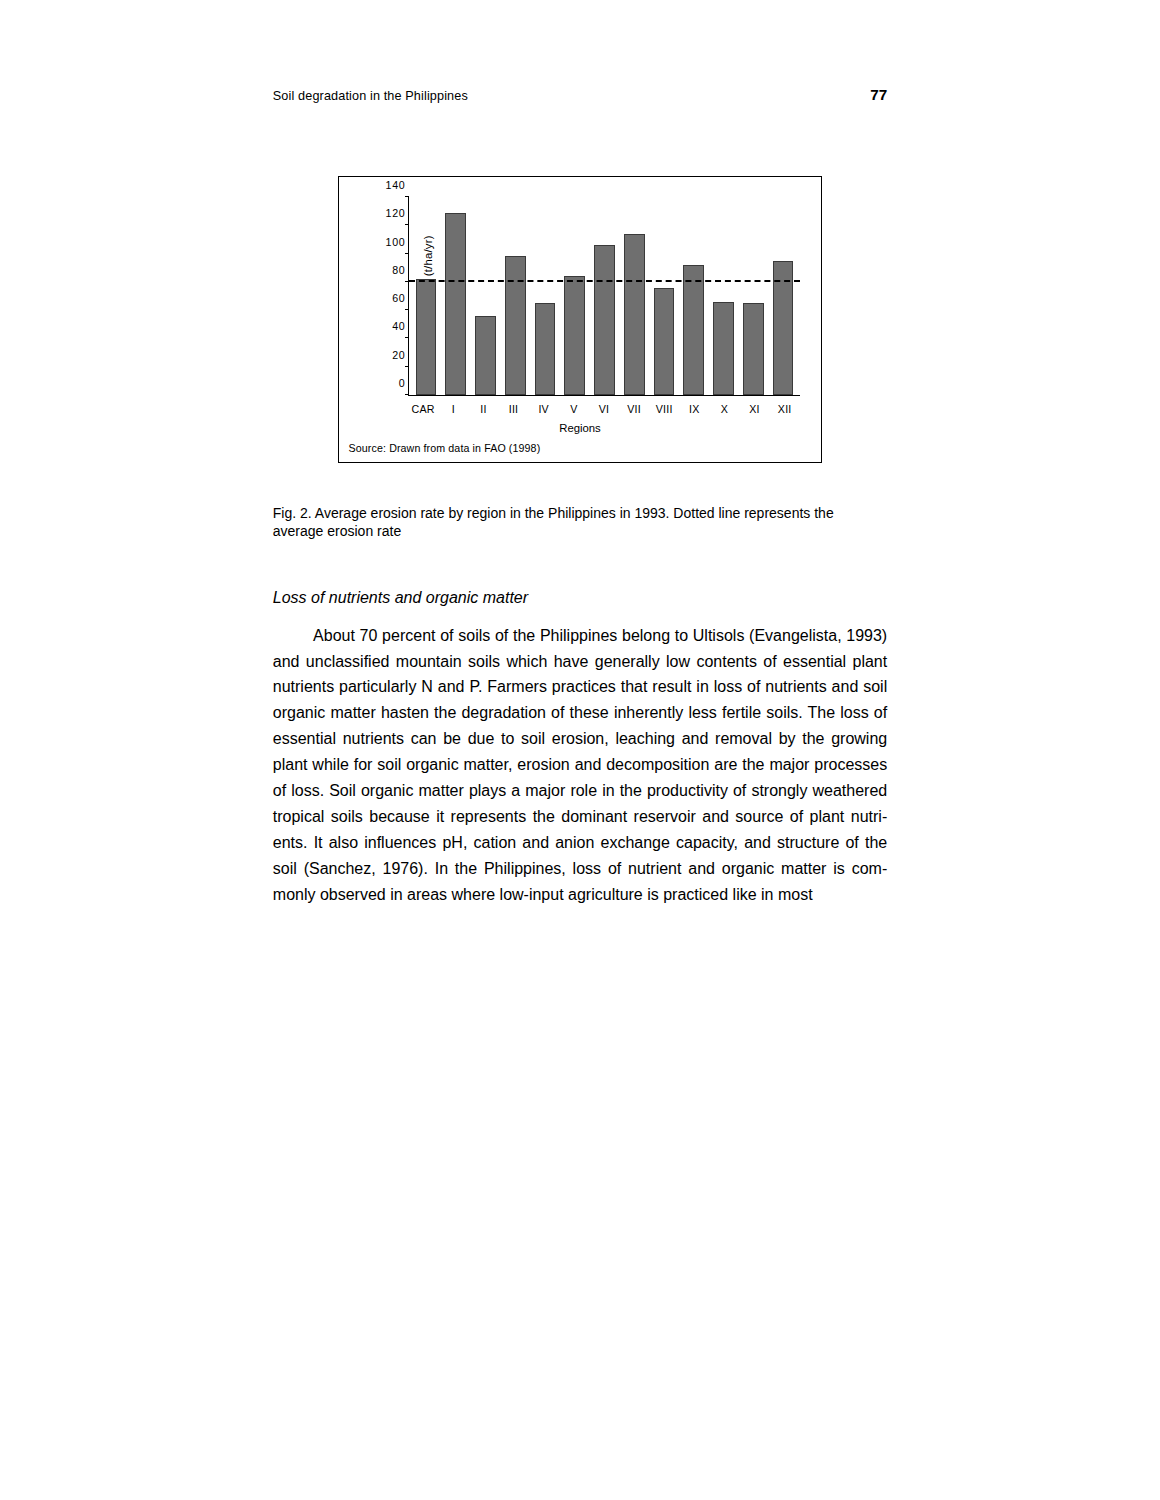Soil degradation in the Philippines 77
Average soil loss rate (t/ha/yr)
140
120
100
80
60
40
20
0
CAR I II III IV V VI VII VIII IX X XI XII
Regions
Source: Drawn from data in FAO (1998)
Fig. 2. Average erosion rate by region in the Philippines in 1993. Dotted line represents the average erosion rate
Loss of nutrients and organic matter
About 70 percent of soils of the Philippines belong to Ultisols (Evangelista, 1993) and unclassified mountain soils which have generally low contents of essential plant nutrients particularly N and P. Farmers practices that result in loss of nutrients and soil organic matter hasten the degradation of these inherently less fertile soils. The loss of essential nutrients can be due to soil erosion, leaching and removal by the growing plant while for soil organic matter, erosion and decomposition are the major processes of loss. Soil organic matter plays a major role in the productivity of strongly weathered tropical soils because it represents the dominant reservoir and source of plant nutrients. It also influences pH, cation and anion exchange capacity, and structure of the soil (Sanchez, 1976). In the Philippines, loss of nutrient and organic matter is commonly observed in areas where low-input agriculture is practiced like in most